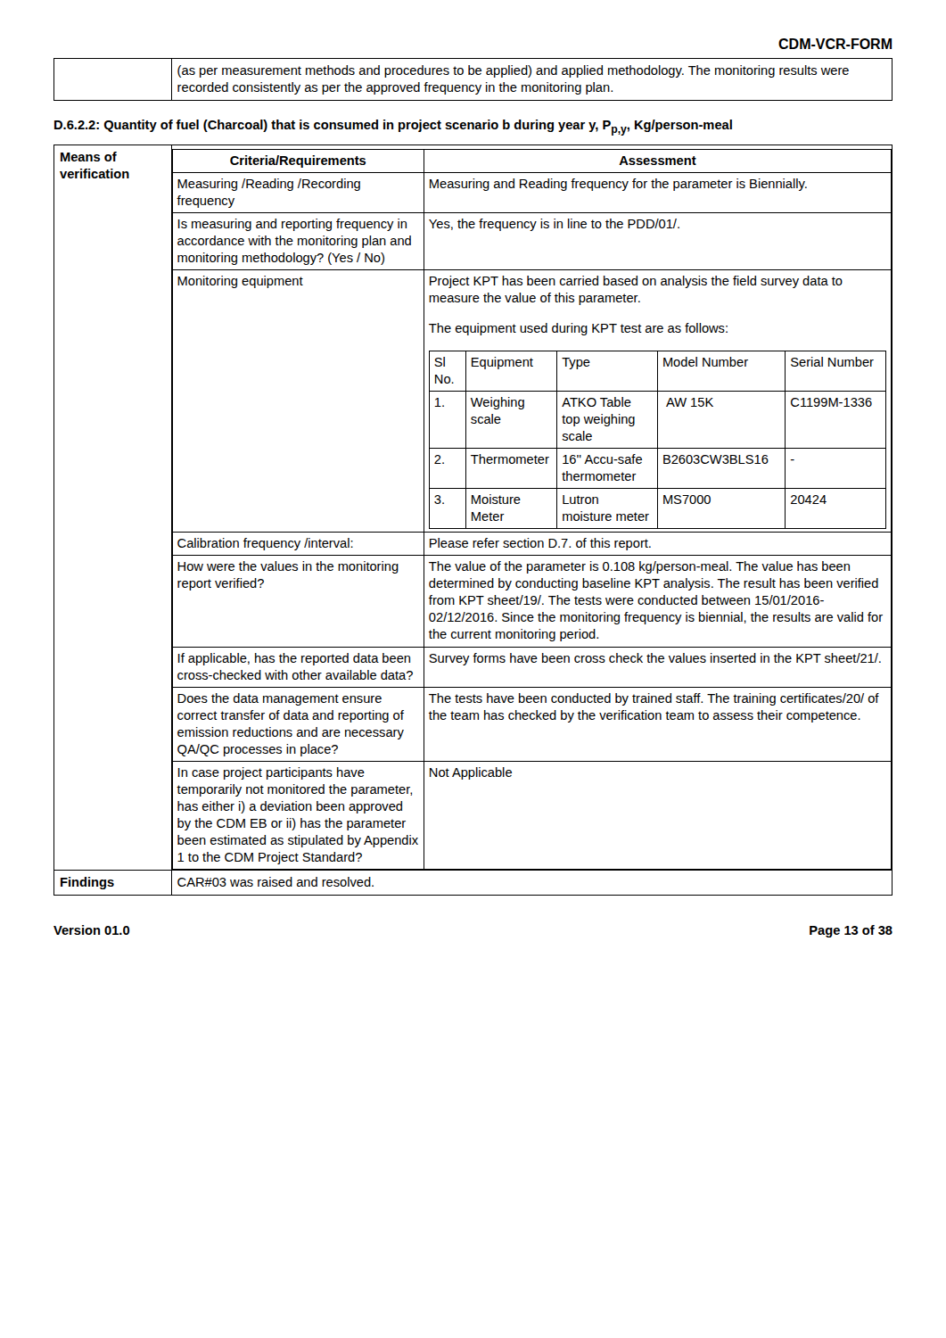CDM-VCR-FORM
| | (as per measurement methods and procedures to be applied) and applied methodology. The monitoring results were recorded consistently as per the approved frequency in the monitoring plan. |
D.6.2.2: Quantity of fuel (Charcoal) that is consumed in project scenario b during year y, Pp,y, Kg/person-meal
| Means of verification | / Criteria/Requirements / Assessment / / Measuring /Reading /Recording frequency / Measuring and Reading frequency for the parameter is Biennially. / / Is measuring and reporting frequency in accordance with the monitoring plan and monitoring methodology? (Yes / No) / Yes, the frequency is in line to the PDD/01/. / / Monitoring equipment / Project KPT has been carried based on analysis the field survey data to measure the value of this parameter. The equipment used during KPT test are as follows: / Sl No. / Equipment / Type / Model Number / Serial Number / / 1. / Weighing scale / ATKO Table top weighing scale / AW 15K / C1199M-1336 / / 2. / Thermometer / 16'' Accu-safe thermometer / B2603CW3BLS16 / - / / 3. / Moisture Meter / Lutron moisture meter / MS7000 / 20424 / / / Calibration frequency /interval: / Please refer section D.7. of this report. / / How were the values in the monitoring report verified? / The value of the parameter is 0.108 kg/person-meal. The value has been determined by conducting baseline KPT analysis. The result has been verified from KPT sheet/19/. The tests were conducted between 15/01/2016-02/12/2016. Since the monitoring frequency is biennial, the results are valid for the current monitoring period. / / If applicable, has the reported data been cross-checked with other available data? / Survey forms have been cross check the values inserted in the KPT sheet/21/. / / Does the data management ensure correct transfer of data and reporting of emission reductions and are necessary QA/QC processes in place? / The tests have been conducted by trained staff. The training certificates/20/ of the team has checked by the verification team to assess their competence. / / In case project participants have temporarily not monitored the parameter, has either i) a deviation been approved by the CDM EB or ii) has the parameter been estimated as stipulated by Appendix 1 to the CDM Project Standard? / Not Applicable / |
| Findings | CAR#03 was raised and resolved. |
Version 01.0 Page 13 of 38